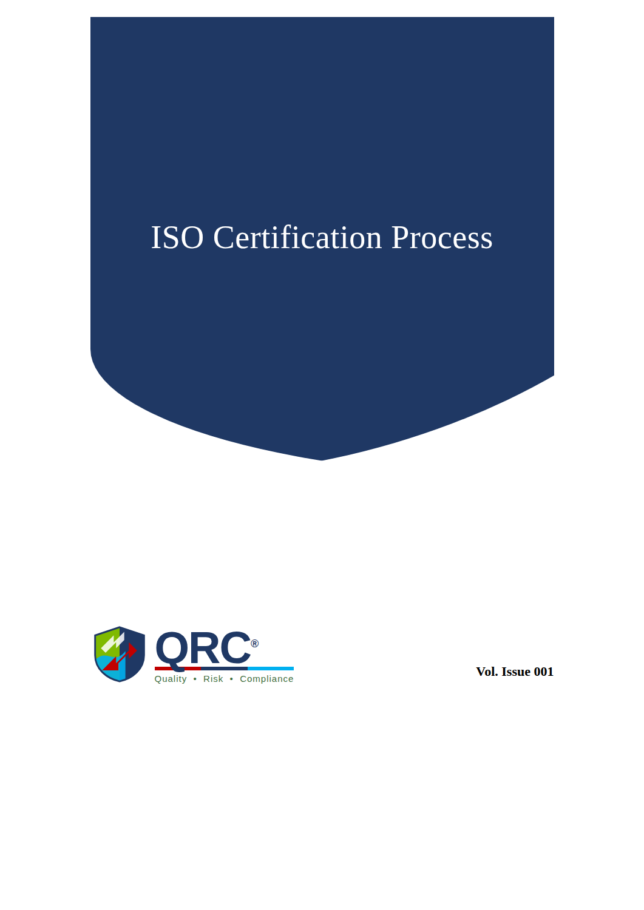ISO Certification Process
QRC®
Quality • Risk • Compliance
Vol. Issue 001